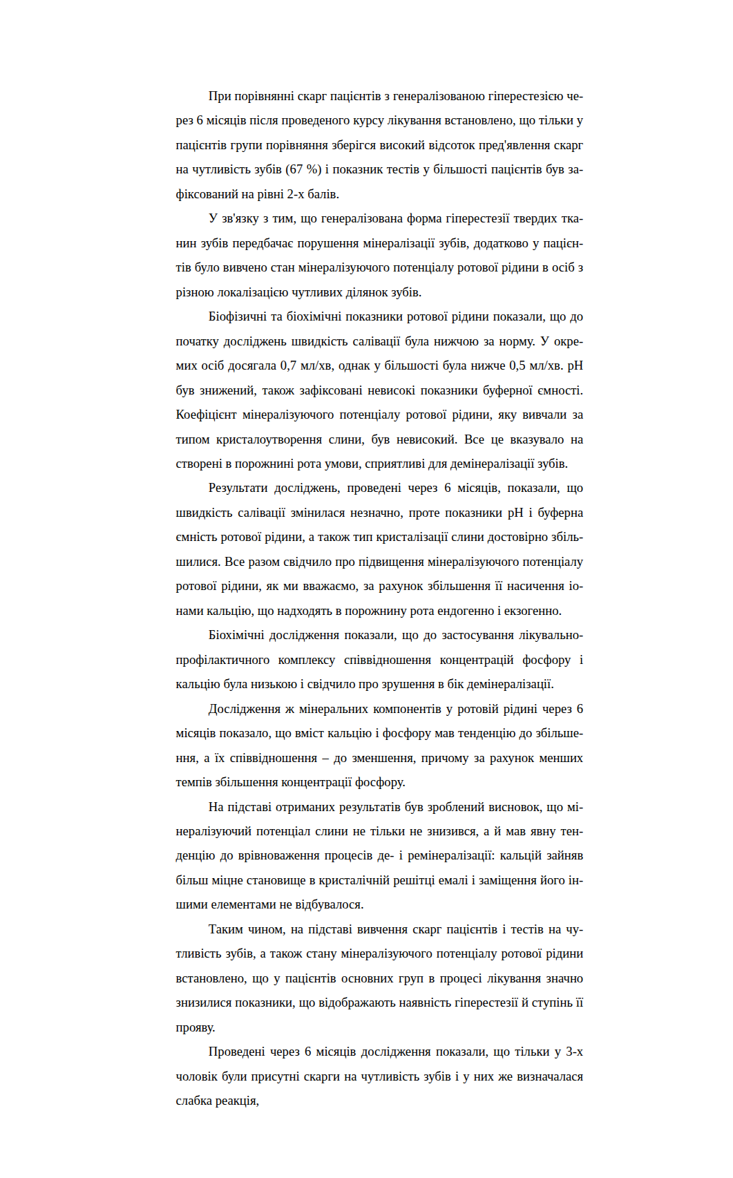При порівнянні скарг пацієнтів з генералізованою гіперестезією через 6 місяців після проведеного курсу лікування встановлено, що тільки у пацієнтів групи порівняння зберігся високий відсоток пред'явлення скарг на чутливість зубів (67 %) і показник тестів у більшості пацієнтів був зафіксований на рівні 2-х балів.
У зв'язку з тим, що генералізована форма гіперестезії твердих тканин зубів передбачає порушення мінералізації зубів, додатково у пацієнтів було вивчено стан мінералізуючого потенціалу ротової рідини в осіб з різною локалізацією чутливих ділянок зубів.
Біофізичні та біохімічні показники ротової рідини показали, що до початку досліджень швидкість салівації була нижчою за норму. У окремих осіб досягала 0,7 мл/хв, однак у більшості була нижче 0,5 мл/хв. рН був знижений, також зафіксовані невисокі показники буферної ємності. Коефіцієнт мінералізуючого потенціалу ротової рідини, яку вивчали за типом кристалоутворення слини, був невисокий. Все це вказувало на створені в порожнині рота умови, сприятливі для демінералізації зубів.
Результати досліджень, проведені через 6 місяців, показали, що швидкість салівації змінилася незначно, проте показники рН і буферна ємність ротової рідини, а також тип кристалізації слини достовірно збільшилися. Все разом свідчило про підвищення мінералізуючого потенціалу ротової рідини, як ми вважаємо, за рахунок збільшення її насичення іонами кальцію, що надходять в порожнину рота ендогенно і екзогенно.
Біохімічні дослідження показали, що до застосування лікувально-профілактичного комплексу співвідношення концентрацій фосфору і кальцію була низькою і свідчило про зрушення в бік демінералізації.
Дослідження ж мінеральних компонентів у ротовій рідині через 6 місяців показало, що вміст кальцію і фосфору мав тенденцію до збільшення, а їх співвідношення – до зменшення, причому за рахунок менших темпів збільшення концентрації фосфору.
На підставі отриманих результатів був зроблений висновок, що мінералізуючий потенціал слини не тільки не знизився, а й мав явну тенденцію до врівноваження процесів де- і ремінералізації: кальцій зайняв більш міцне становище в кристалічній решітці емалі і заміщення його іншими елементами не відбувалося.
Таким чином, на підставі вивчення скарг пацієнтів і тестів на чутливість зубів, а також стану мінералізуючого потенціалу ротової рідини встановлено, що у пацієнтів основних груп в процесі лікування значно знизилися показники, що відображають наявність гіперестезії й ступінь її прояву.
Проведені через 6 місяців дослідження показали, що тільки у 3-х чоловік були присутні скарги на чутливість зубів і у них же визначалася слабка реакція,